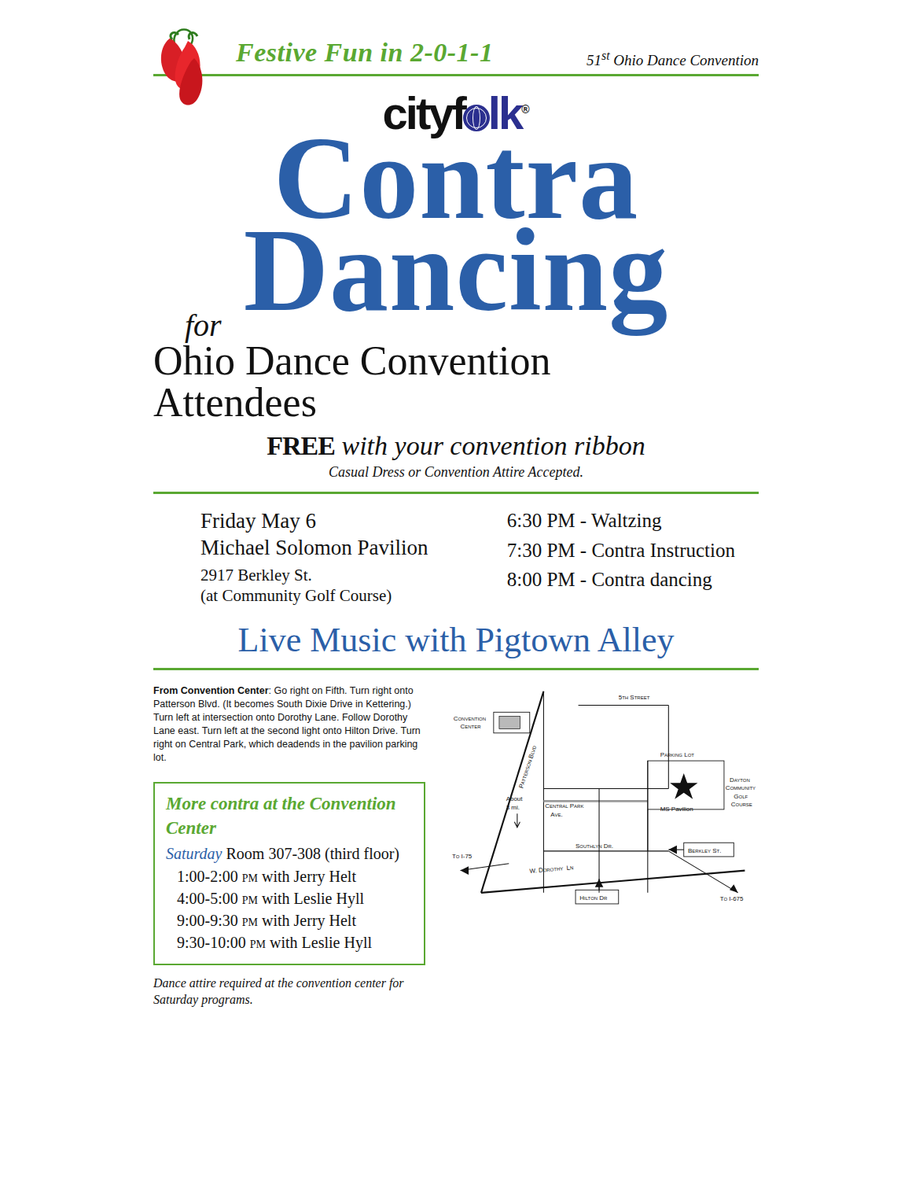Festive Fun in 2-0-1-1 51st Ohio Dance Convention
cityf lk®
Contra Dancing
for
Ohio Dance Convention
Attendees
FREE with your convention ribbon
Casual Dress or Convention Attire Accepted.
Friday May 6
Michael Solomon Pavilion
2917 Berkley St.
(at Community Golf Course)
6:30 PM - Waltzing
7:30 PM - Contra Instruction
8:00 PM - Contra dancing
Live Music with Pigtown Alley
From Convention Center: Go right on Fifth. Turn right onto Patterson Blvd. (It becomes South Dixie Drive in Kettering.) Turn left at intersection onto Dorothy Lane. Follow Dorothy Lane east. Turn left at the second light onto Hilton Drive. Turn right on Central Park, which deadends in the pavilion parking lot.
More contra at the Convention Center
Saturday Room 307-308 (third floor)
1:00-2:00 pm with Jerry Helt
4:00-5:00 pm with Leslie Hyll
9:00-9:30 pm with Jerry Helt
9:30-10:00 pm with Leslie Hyll
Dance attire required at the convention center for Saturday programs.
5th Street Patterson Blvd Convention Center About 3 mi. Central Park Ave. Parking Lot MS Pavilion Dayton Community Golf Course Southlyn Dr. W. Dorothy Ln To I-75 To I-675 Berkley St. Hilton Dr